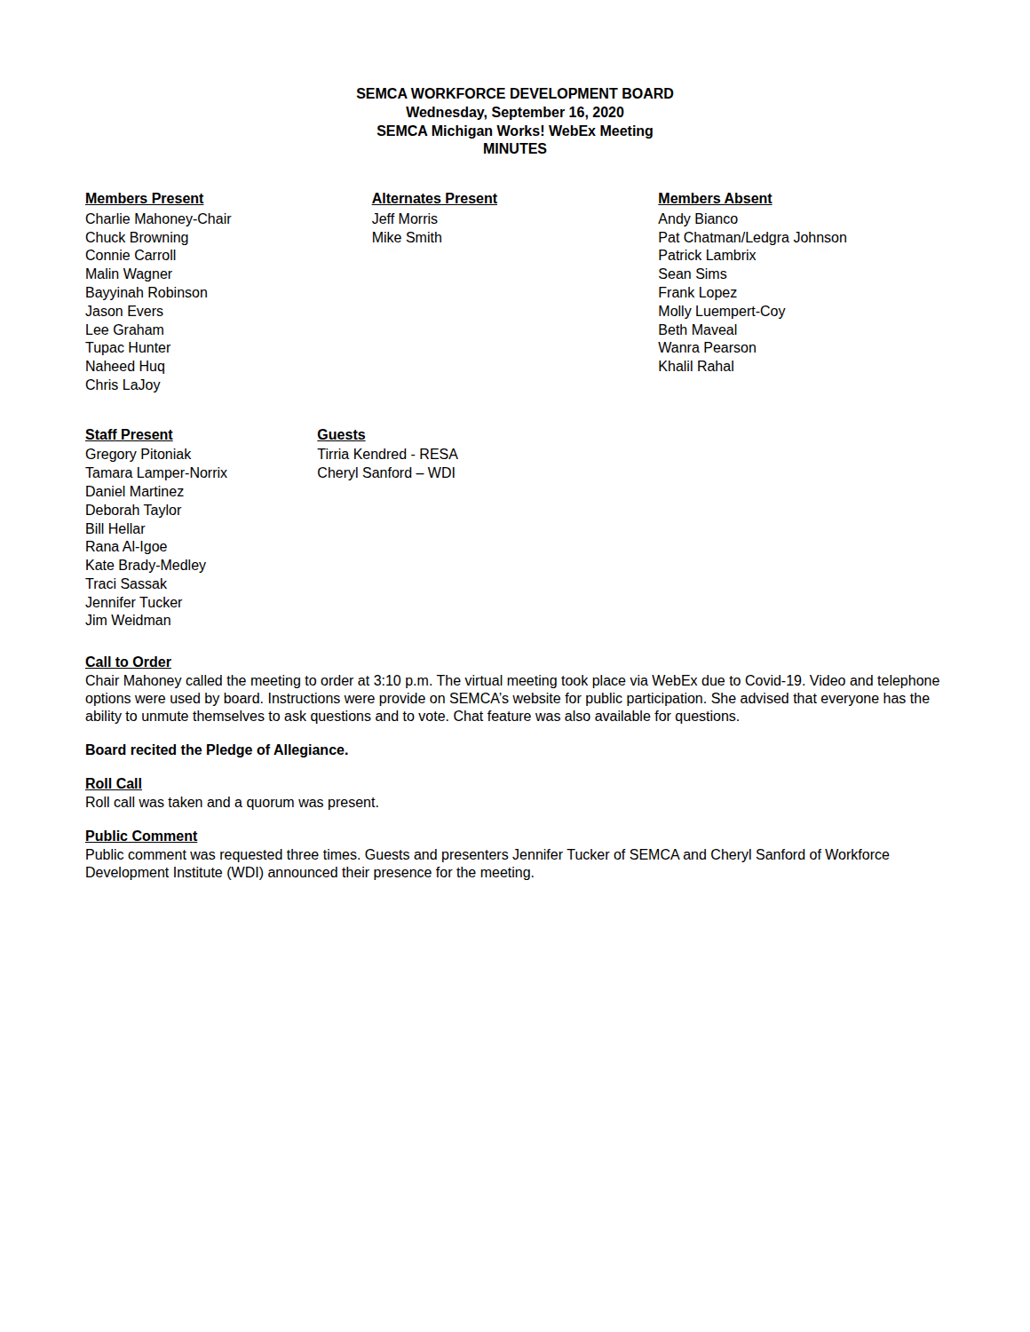SEMCA WORKFORCE DEVELOPMENT BOARD
Wednesday, September 16, 2020
SEMCA Michigan Works! WebEx Meeting
MINUTES
| Members Present | Alternates Present | Members Absent |
| --- | --- | --- |
| Charlie Mahoney-Chair Chuck Browning Connie Carroll Malin Wagner Bayyinah Robinson Jason Evers Lee Graham Tupac Hunter Naheed Huq Chris LaJoy | Jeff Morris Mike Smith | Andy Bianco Pat Chatman/Ledgra Johnson Patrick Lambrix Sean Sims Frank Lopez Molly Luempert-Coy Beth Maveal Wanra Pearson Khalil Rahal |
| Staff Present | Guests |
| --- | --- |
| Gregory Pitoniak Tamara Lamper-Norrix Daniel Martinez Deborah Taylor Bill Hellar Rana Al-Igoe Kate Brady-Medley Traci Sassak Jennifer Tucker Jim Weidman | Tirria Kendred - RESA Cheryl Sanford – WDI |
Call to Order
Chair Mahoney called the meeting to order at 3:10 p.m. The virtual meeting took place via WebEx due to Covid-19. Video and telephone options were used by board. Instructions were provide on SEMCA’s website for public participation. She advised that everyone has the ability to unmute themselves to ask questions and to vote. Chat feature was also available for questions.
Board recited the Pledge of Allegiance.
Roll Call
Roll call was taken and a quorum was present.
Public Comment
Public comment was requested three times. Guests and presenters Jennifer Tucker of SEMCA and Cheryl Sanford of Workforce Development Institute (WDI) announced their presence for the meeting.